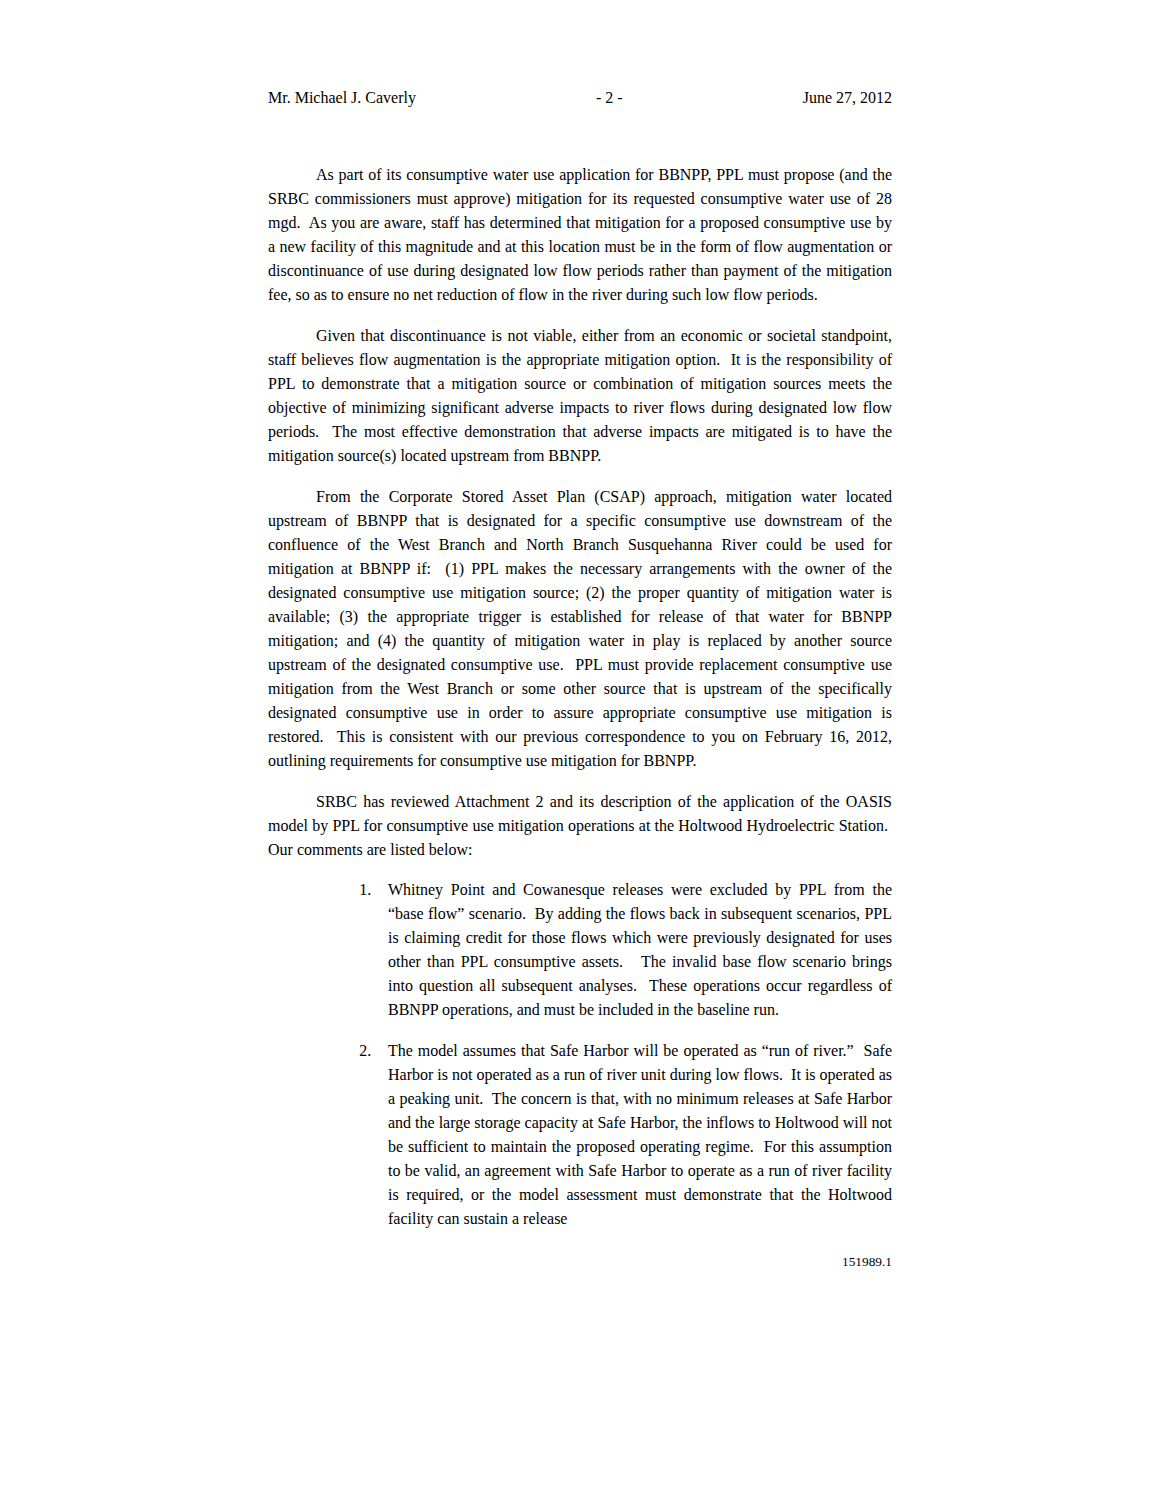Mr. Michael J. Caverly
- 2 -
June 27, 2012
As part of its consumptive water use application for BBNPP, PPL must propose (and the SRBC commissioners must approve) mitigation for its requested consumptive water use of 28 mgd. As you are aware, staff has determined that mitigation for a proposed consumptive use by a new facility of this magnitude and at this location must be in the form of flow augmentation or discontinuance of use during designated low flow periods rather than payment of the mitigation fee, so as to ensure no net reduction of flow in the river during such low flow periods.
Given that discontinuance is not viable, either from an economic or societal standpoint, staff believes flow augmentation is the appropriate mitigation option. It is the responsibility of PPL to demonstrate that a mitigation source or combination of mitigation sources meets the objective of minimizing significant adverse impacts to river flows during designated low flow periods. The most effective demonstration that adverse impacts are mitigated is to have the mitigation source(s) located upstream from BBNPP.
From the Corporate Stored Asset Plan (CSAP) approach, mitigation water located upstream of BBNPP that is designated for a specific consumptive use downstream of the confluence of the West Branch and North Branch Susquehanna River could be used for mitigation at BBNPP if: (1) PPL makes the necessary arrangements with the owner of the designated consumptive use mitigation source; (2) the proper quantity of mitigation water is available; (3) the appropriate trigger is established for release of that water for BBNPP mitigation; and (4) the quantity of mitigation water in play is replaced by another source upstream of the designated consumptive use. PPL must provide replacement consumptive use mitigation from the West Branch or some other source that is upstream of the specifically designated consumptive use in order to assure appropriate consumptive use mitigation is restored. This is consistent with our previous correspondence to you on February 16, 2012, outlining requirements for consumptive use mitigation for BBNPP.
SRBC has reviewed Attachment 2 and its description of the application of the OASIS model by PPL for consumptive use mitigation operations at the Holtwood Hydroelectric Station. Our comments are listed below:
Whitney Point and Cowanesque releases were excluded by PPL from the “base flow” scenario. By adding the flows back in subsequent scenarios, PPL is claiming credit for those flows which were previously designated for uses other than PPL consumptive assets. The invalid base flow scenario brings into question all subsequent analyses. These operations occur regardless of BBNPP operations, and must be included in the baseline run.
The model assumes that Safe Harbor will be operated as “run of river.” Safe Harbor is not operated as a run of river unit during low flows. It is operated as a peaking unit. The concern is that, with no minimum releases at Safe Harbor and the large storage capacity at Safe Harbor, the inflows to Holtwood will not be sufficient to maintain the proposed operating regime. For this assumption to be valid, an agreement with Safe Harbor to operate as a run of river facility is required, or the model assessment must demonstrate that the Holtwood facility can sustain a release
151989.1